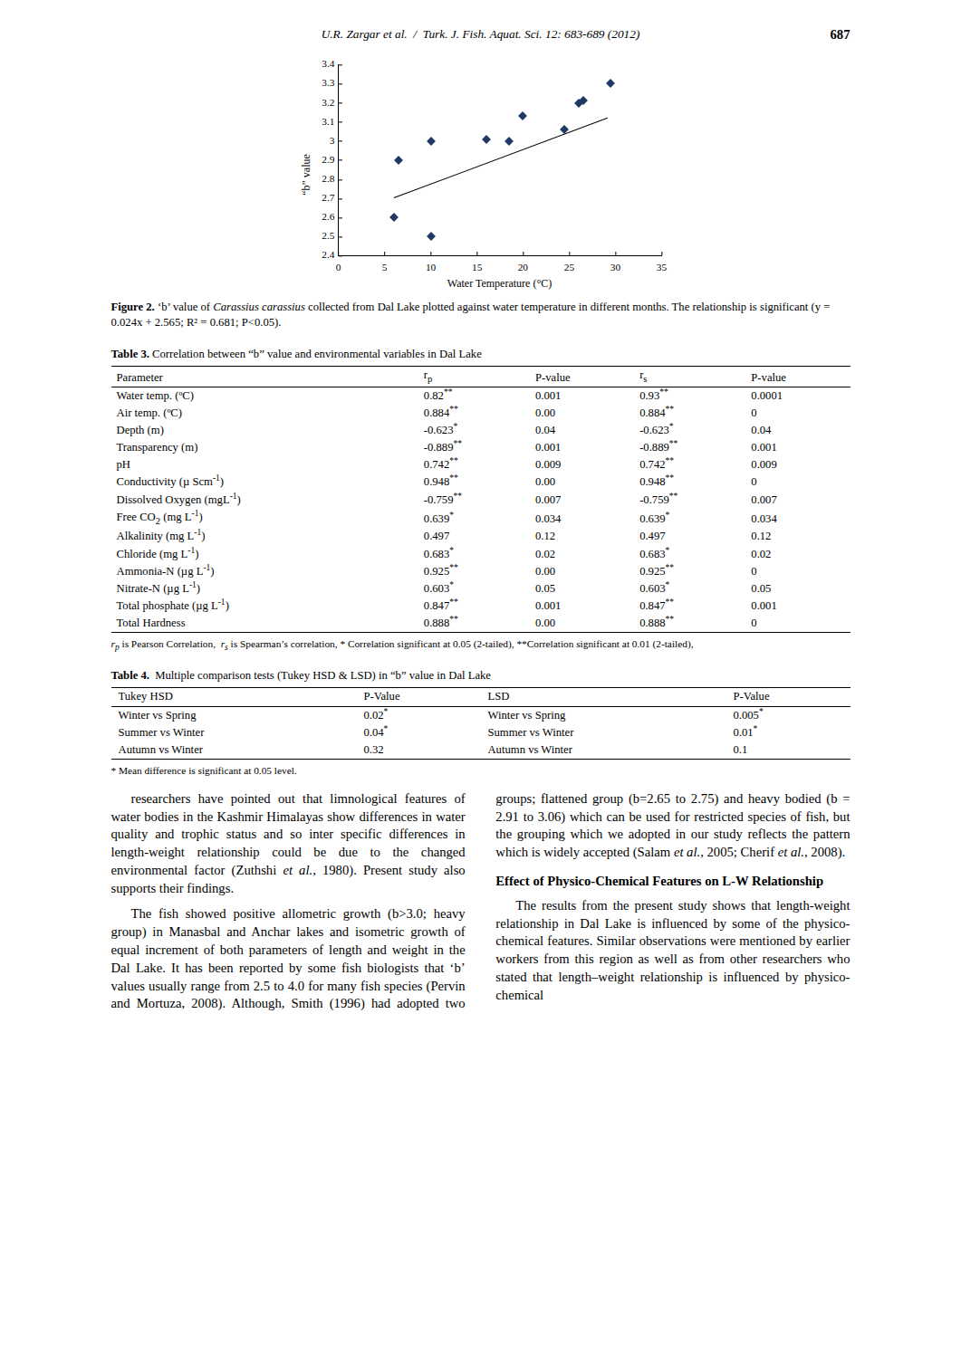U.R. Zargar et al. / Turk. J. Fish. Aquat. Sci. 12: 683-689 (2012) 687
“b” value
2.4 2.5 2.6 2.7 2.8 2.9 3 3.1 3.2 3.3 3.4 0 5 10 15 20 25 30 35
Water Temperature (°C)
Figure 2. ‘b’ value of Carassius carassius collected from Dal Lake plotted against water temperature in different months. The relationship is significant (y = 0.024x + 2.565; R² = 0.681; P<0.05).
Table 3. Correlation between “b” value and environmental variables in Dal Lake
| Parameter | r p | P-value | r s | P-value |
| --- | --- | --- | --- | --- |
| Water temp. (ºC) | 0.82 ** | 0.001 | 0.93 ** | 0.0001 |
| Air temp. (ºC) | 0.884 ** | 0.00 | 0.884 ** | 0 |
| Depth (m) | -0.623 * | 0.04 | -0.623 * | 0.04 |
| Transparency (m) | -0.889 ** | 0.001 | -0.889 ** | 0.001 |
| pH | 0.742 ** | 0.009 | 0.742 ** | 0.009 |
| Conductivity (µ Scm -1 ) | 0.948 ** | 0.00 | 0.948 ** | 0 |
| Dissolved Oxygen (mgL -1 ) | -0.759 ** | 0.007 | -0.759 ** | 0.007 |
| Free CO 2 (mg L -1 ) | 0.639 * | 0.034 | 0.639 * | 0.034 |
| Alkalinity (mg L -1 ) | 0.497 | 0.12 | 0.497 | 0.12 |
| Chloride (mg L -1 ) | 0.683 * | 0.02 | 0.683 * | 0.02 |
| Ammonia-N (µg L -1 ) | 0.925 ** | 0.00 | 0.925 ** | 0 |
| Nitrate-N (µg L -1 ) | 0.603 * | 0.05 | 0.603 * | 0.05 |
| Total phosphate (µg L -1 ) | 0.847 ** | 0.001 | 0.847 ** | 0.001 |
| Total Hardness | 0.888 ** | 0.00 | 0.888 ** | 0 |
rp is Pearson Correlation, rs is Spearman’s correlation, * Correlation significant at 0.05 (2-tailed), **Correlation significant at 0.01 (2-tailed),
Table 4. Multiple comparison tests (Tukey HSD & LSD) in “b” value in Dal Lake
| Tukey HSD | P-Value | LSD | P-Value |
| --- | --- | --- | --- |
| Winter vs Spring | 0.02 * | Winter vs Spring | 0.005 * |
| Summer vs Winter | 0.04 * | Summer vs Winter | 0.01 * |
| Autumn vs Winter | 0.32 | Autumn vs Winter | 0.1 |
* Mean difference is significant at 0.05 level.
researchers have pointed out that limnological features of water bodies in the Kashmir Himalayas show differences in water quality and trophic status and so inter specific differences in length-weight relationship could be due to the changed environmental factor (Zuthshi et al., 1980). Present study also supports their findings.
The fish showed positive allometric growth (b>3.0; heavy group) in Manasbal and Anchar lakes and isometric growth of equal increment of both parameters of length and weight in the Dal Lake. It has been reported by some fish biologists that ‘b’ values usually range from 2.5 to 4.0 for many fish species (Pervin and Mortuza, 2008). Although, Smith (1996) had adopted two groups; flattened group (b=2.65 to 2.75) and heavy bodied (b = 2.91 to 3.06) which can be used for restricted species of fish, but the grouping which we adopted in our study reflects the pattern which is widely accepted (Salam et al., 2005; Cherif et al., 2008).
Effect of Physico-Chemical Features on L-W Relationship
The results from the present study shows that length-weight relationship in Dal Lake is influenced by some of the physico-chemical features. Similar observations were mentioned by earlier workers from this region as well as from other researchers who stated that length–weight relationship is influenced by physico-chemical